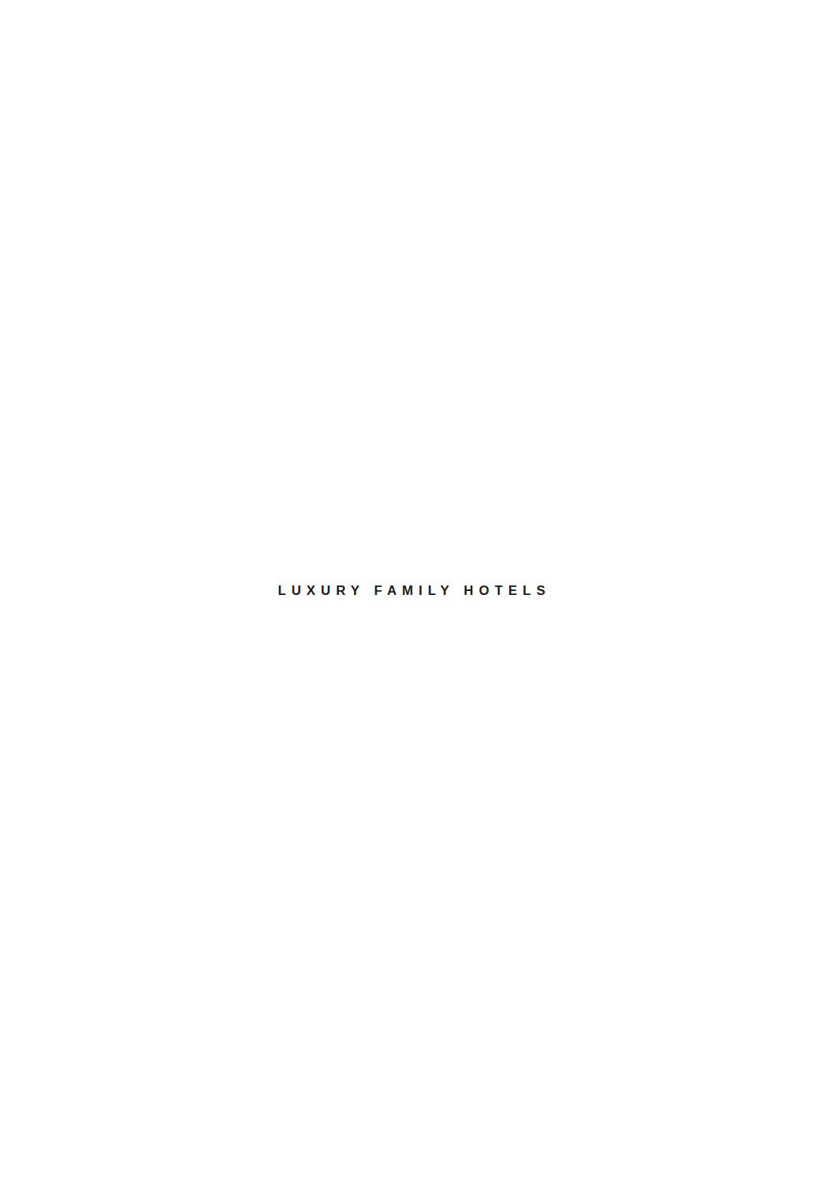Luxury Family Hotels